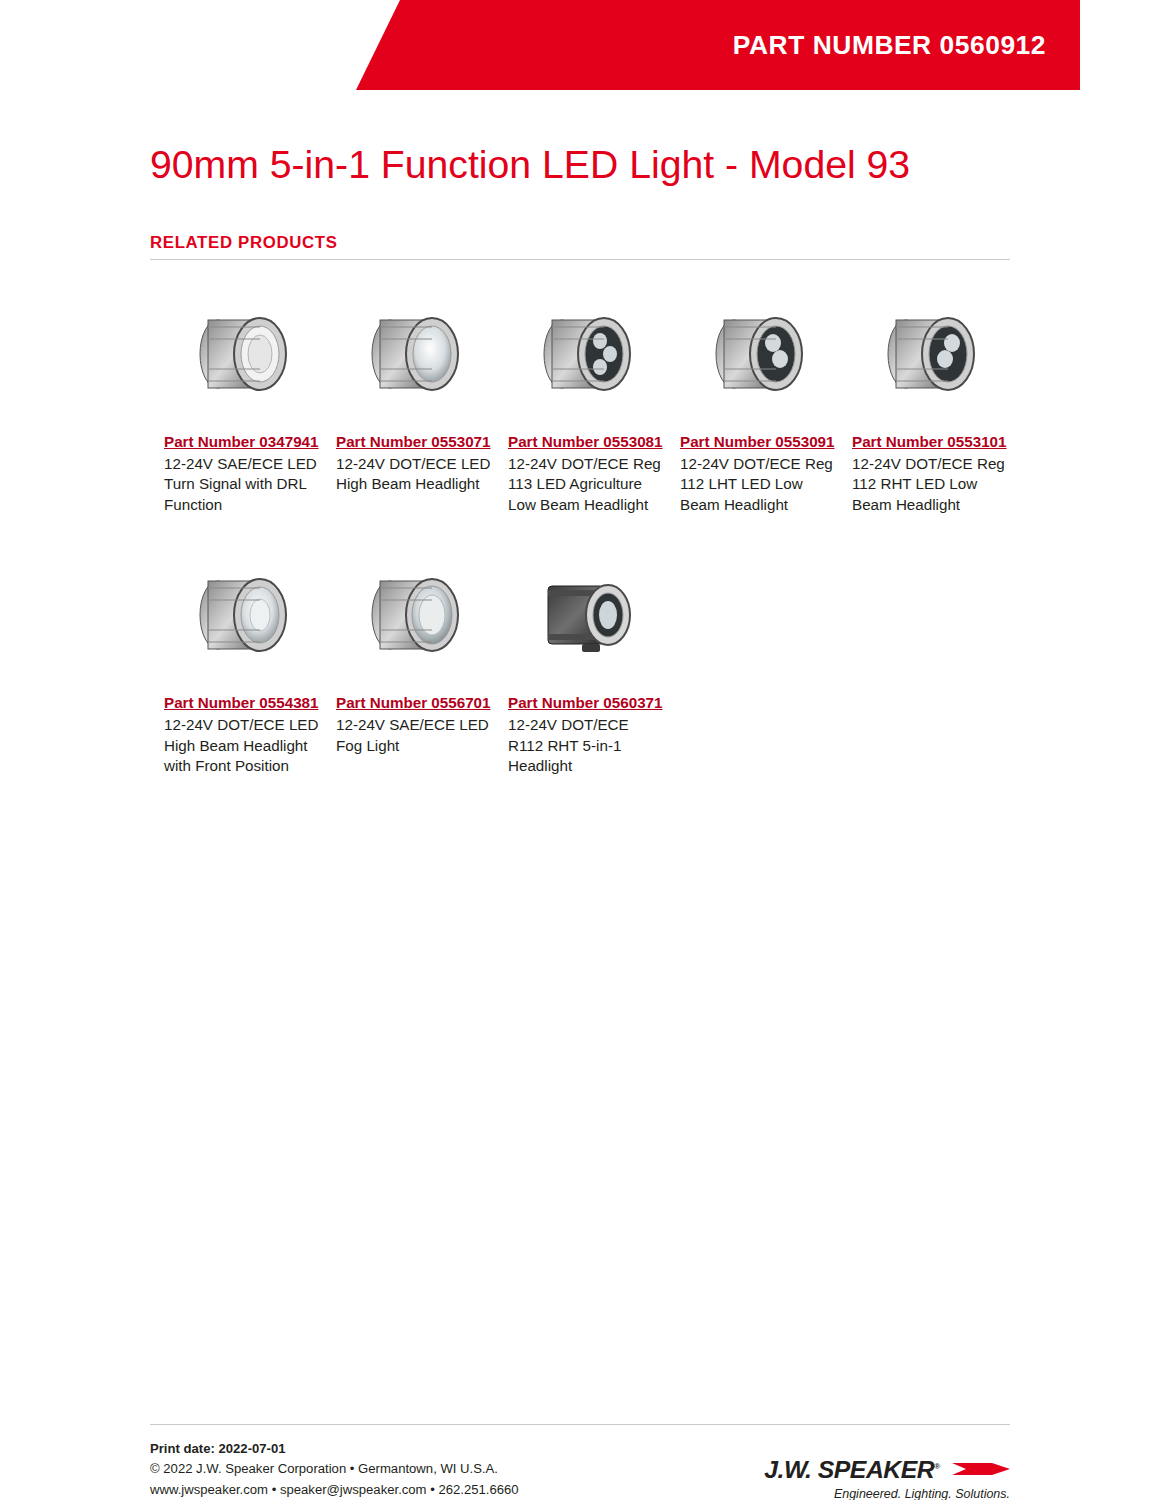PART NUMBER 0560912
90mm 5-in-1 Function LED Light - Model 93
RELATED PRODUCTS
Part Number 0347941
12-24V SAE/ECE LED Turn Signal with DRL Function
Part Number 0553071
12-24V DOT/ECE LED High Beam Headlight
Part Number 0553081
12-24V DOT/ECE Reg 113 LED Agriculture Low Beam Headlight
Part Number 0553091
12-24V DOT/ECE Reg 112 LHT LED Low Beam Headlight
Part Number 0553101
12-24V DOT/ECE Reg 112 RHT LED Low Beam Headlight
Part Number 0554381
12-24V DOT/ECE LED High Beam Headlight with Front Position
Part Number 0556701
12-24V SAE/ECE LED Fog Light
Part Number 0560371
12-24V DOT/ECE R112 RHT 5-in-1 Headlight
Print date: 2022-07-01
© 2022 J.W. Speaker Corporation • Germantown, WI U.S.A.
www.jwspeaker.com • speaker@jwspeaker.com • 262.251.6660
J.W. SPEAKER®
Engineered. Lighting. Solutions.